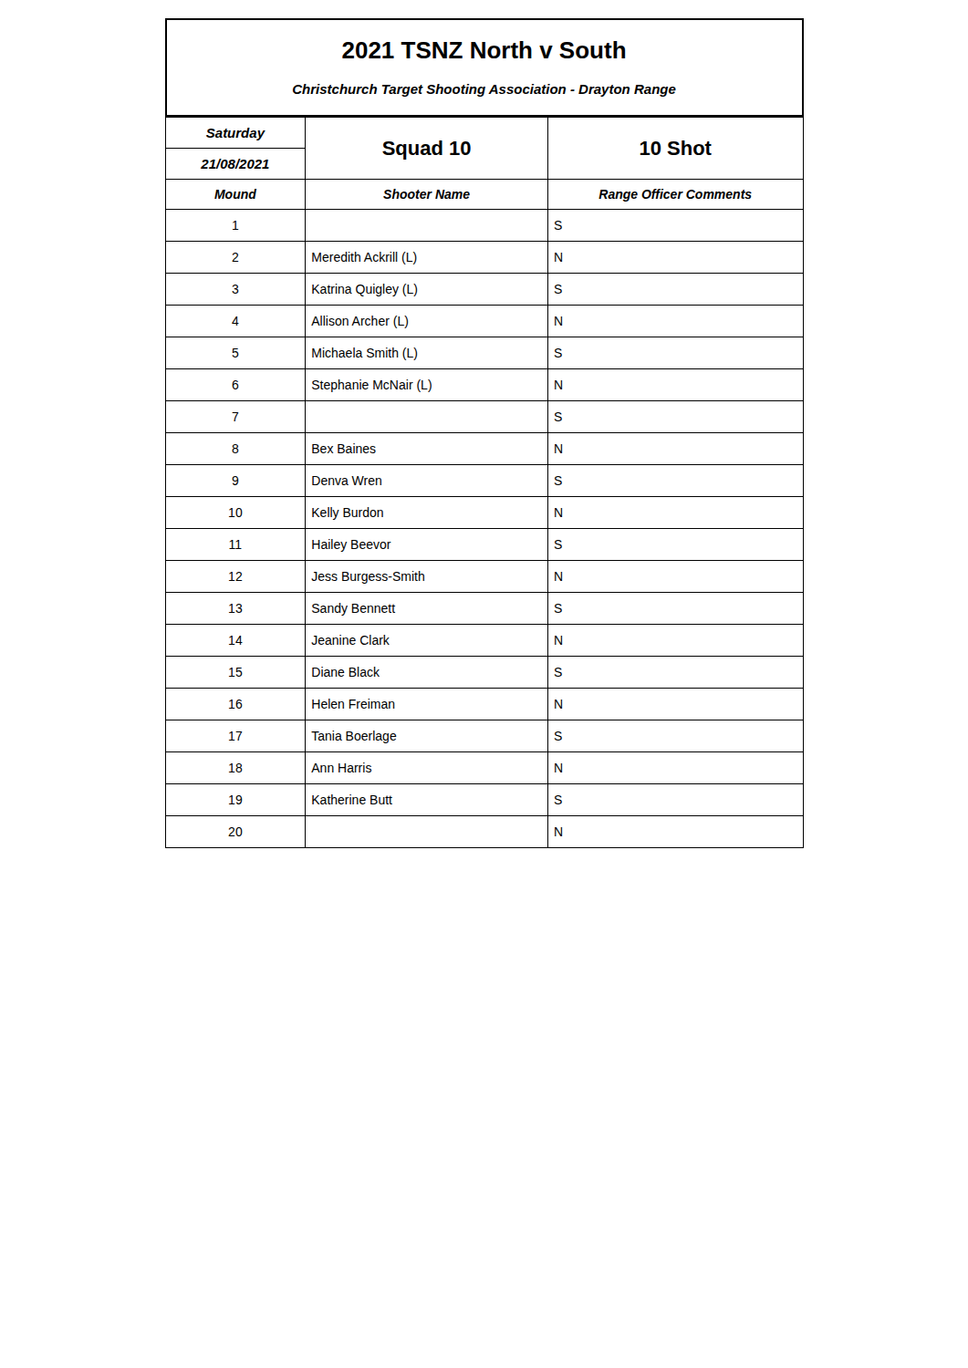2021 TSNZ North v South
Christchurch Target Shooting Association - Drayton Range
| Saturday | Squad 10 | 10 Shot |
| 21/08/2021 |
| Mound | Shooter Name | Range Officer Comments |
| 1 | | S |
| 2 | Meredith Ackrill (L) | N |
| 3 | Katrina Quigley (L) | S |
| 4 | Allison Archer (L) | N |
| 5 | Michaela Smith (L) | S |
| 6 | Stephanie McNair (L) | N |
| 7 | | S |
| 8 | Bex Baines | N |
| 9 | Denva Wren | S |
| 10 | Kelly Burdon | N |
| 11 | Hailey Beevor | S |
| 12 | Jess Burgess-Smith | N |
| 13 | Sandy Bennett | S |
| 14 | Jeanine Clark | N |
| 15 | Diane Black | S |
| 16 | Helen Freiman | N |
| 17 | Tania Boerlage | S |
| 18 | Ann Harris | N |
| 19 | Katherine Butt | S |
| 20 | | N |